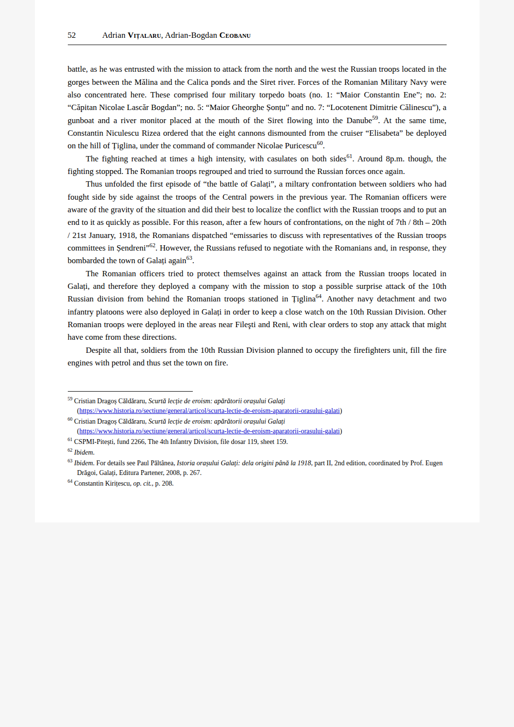52 Adrian Vițalaru, Adrian-Bogdan Ceobanu
battle, as he was entrusted with the mission to attack from the north and the west the Russian troops located in the gorges between the Mălina and the Calica ponds and the Siret river. Forces of the Romanian Military Navy were also concentrated here. These comprised four military torpedo boats (no. 1: “Maior Constantin Ene”; no. 2: “Căpitan Nicolae Lascăr Bogdan”; no. 5: “Maior Gheorghe Șonțu” and no. 7: “Locotenent Dimitrie Călinescu”), a gunboat and a river monitor placed at the mouth of the Siret flowing into the Danube59. At the same time, Constantin Niculescu Rizea ordered that the eight cannons dismounted from the cruiser “Elisabeta” be deployed on the hill of Țiglina, under the command of commander Nicolae Puricescu60.
The fighting reached at times a high intensity, with casulates on both sides61. Around 8p.m. though, the fighting stopped. The Romanian troops regrouped and tried to surround the Russian forces once again.
Thus unfolded the first episode of “the battle of Galați”, a miltary confrontation between soldiers who had fought side by side against the troops of the Central powers in the previous year. The Romanian officers were aware of the gravity of the situation and did their best to localize the conflict with the Russian troops and to put an end to it as quickly as possible. For this reason, after a few hours of confrontations, on the night of 7th / 8th – 20th / 21st January, 1918, the Romanians dispatched “emissaries to discuss with representatives of the Russian troops committees in Șendreni”62. However, the Russians refused to negotiate with the Romanians and, in response, they bombarded the town of Galați again63.
The Romanian officers tried to protect themselves against an attack from the Russian troops located in Galați, and therefore they deployed a company with the mission to stop a possible surprise attack of the 10th Russian division from behind the Romanian troops stationed in Țiglina64. Another navy detachment and two infantry platoons were also deployed in Galați in order to keep a close watch on the 10th Russian Division. Other Romanian troops were deployed in the areas near Fileşti and Reni, with clear orders to stop any attack that might have come from these directions.
Despite all that, soldiers from the 10th Russian Division planned to occupy the firefighters unit, fill the fire engines with petrol and thus set the town on fire.
59 Cristian Dragoș Căldăraru, Scurtă lecție de eroism: apărătorii orașului Galați
(https://www.historia.ro/sectiune/general/articol/scurta-lectie-de-eroism-aparatorii-orasului-galati)
60 Cristian Dragoș Căldăraru, Scurtă lecție de eroism: apărătorii orașului Galați
(https://www.historia.ro/sectiune/general/articol/scurta-lectie-de-eroism-aparatorii-orasului-galati)
61 CSPMI-Pitești, fund 2266, The 4th Infantry Division, file dosar 119, sheet 159.
62 Ibidem.
63 Ibidem. For details see Paul Păltânea, Istoria orașului Galați: dela origini până la 1918, part II, 2nd edition, coordinated by Prof. Eugen Drăgoi, Galați, Editura Partener, 2008, p. 267.
64 Constantin Kirițescu, op. cit., p. 208.